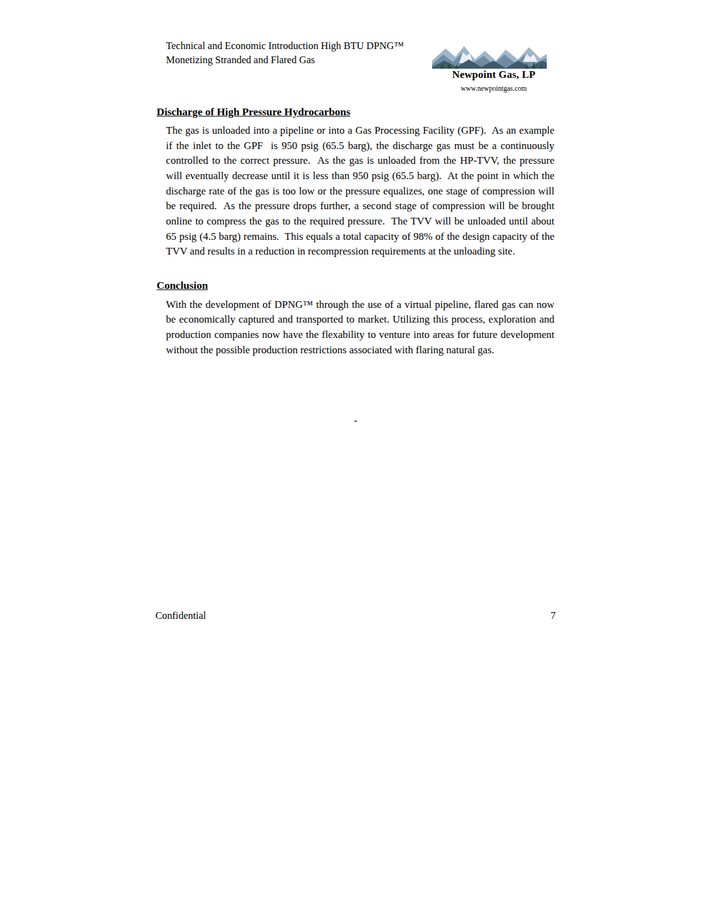Technical and Economic Introduction High BTU DPNG™
Monetizing Stranded and Flared Gas
Newpoint Gas, LP
www.newpointgas.com
Discharge of High Pressure Hydrocarbons
The gas is unloaded into a pipeline or into a Gas Processing Facility (GPF). As an example if the inlet to the GPF is 950 psig (65.5 barg), the discharge gas must be a continuously controlled to the correct pressure. As the gas is unloaded from the HP-TVV, the pressure will eventually decrease until it is less than 950 psig (65.5 barg). At the point in which the discharge rate of the gas is too low or the pressure equalizes, one stage of compression will be required. As the pressure drops further, a second stage of compression will be brought online to compress the gas to the required pressure. The TVV will be unloaded until about 65 psig (4.5 barg) remains. This equals a total capacity of 98% of the design capacity of the TVV and results in a reduction in recompression requirements at the unloading site.
Conclusion
With the development of DPNG™ through the use of a virtual pipeline, flared gas can now be economically captured and transported to market. Utilizing this process, exploration and production companies now have the flexability to venture into areas for future development without the possible production restrictions associated with flaring natural gas.
-
Confidential
7